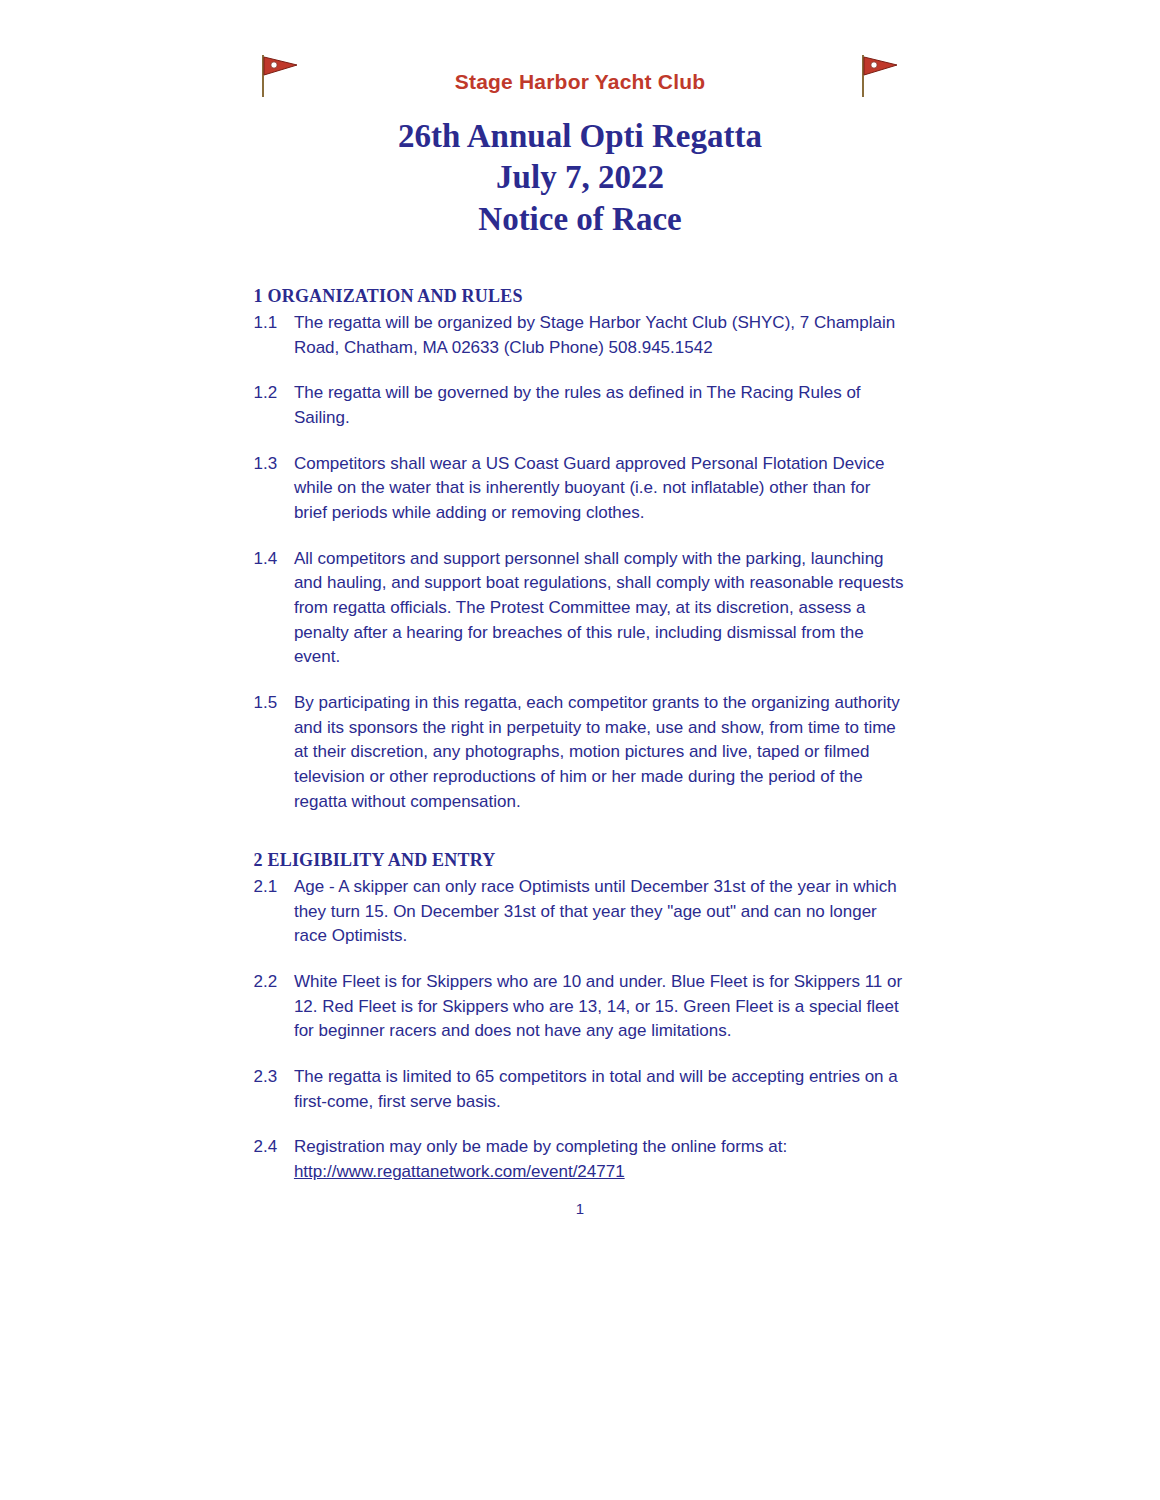Stage Harbor Yacht Club
26th Annual Opti Regatta July 7, 2022 Notice of Race
1 ORGANIZATION AND RULES
1.1 The regatta will be organized by Stage Harbor Yacht Club (SHYC), 7 Champlain Road, Chatham, MA 02633 (Club Phone) 508.945.1542
1.2 The regatta will be governed by the rules as defined in The Racing Rules of Sailing.
1.3 Competitors shall wear a US Coast Guard approved Personal Flotation Device while on the water that is inherently buoyant (i.e. not inflatable) other than for brief periods while adding or removing clothes.
1.4 All competitors and support personnel shall comply with the parking, launching and hauling, and support boat regulations, shall comply with reasonable requests from regatta officials. The Protest Committee may, at its discretion, assess a penalty after a hearing for breaches of this rule, including dismissal from the event.
1.5 By participating in this regatta, each competitor grants to the organizing authority and its sponsors the right in perpetuity to make, use and show, from time to time at their discretion, any photographs, motion pictures and live, taped or filmed television or other reproductions of him or her made during the period of the regatta without compensation.
2 ELIGIBILITY AND ENTRY
2.1 Age - A skipper can only race Optimists until December 31st of the year in which they turn 15. On December 31st of that year they "age out" and can no longer race Optimists.
2.2 White Fleet is for Skippers who are 10 and under. Blue Fleet is for Skippers 11 or 12. Red Fleet is for Skippers who are 13, 14, or 15. Green Fleet is a special fleet for beginner racers and does not have any age limitations.
2.3 The regatta is limited to 65 competitors in total and will be accepting entries on a first-come, first serve basis.
2.4 Registration may only be made by completing the online forms at:
http://www.regattanetwork.com/event/24771
1